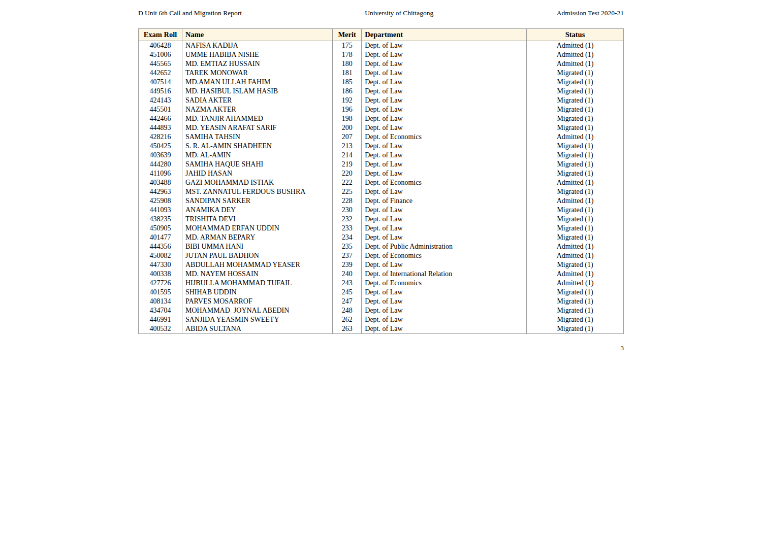D Unit 6th Call and Migration Report
University of Chittagong
Admission Test 2020-21
| Exam Roll | Name | Merit | Department | Status |
| --- | --- | --- | --- | --- |
| 406428 | NAFISA KADIJA | 175 | Dept. of Law | Admitted (1) |
| 451006 | UMME HABIBA NISHE | 178 | Dept. of Law | Admitted (1) |
| 445565 | MD. EMTIAZ HUSSAIN | 180 | Dept. of Law | Admitted (1) |
| 442652 | TAREK MONOWAR | 181 | Dept. of Law | Migrated (1) |
| 407514 | MD.AMAN ULLAH FAHIM | 185 | Dept. of Law | Migrated (1) |
| 449516 | MD. HASIBUL ISLAM HASIB | 186 | Dept. of Law | Migrated (1) |
| 424143 | SADIA AKTER | 192 | Dept. of Law | Migrated (1) |
| 445501 | NAZMA AKTER | 196 | Dept. of Law | Migrated (1) |
| 442466 | MD. TANJIR AHAMMED | 198 | Dept. of Law | Migrated (1) |
| 444893 | MD. YEASIN ARAFAT SARIF | 200 | Dept. of Law | Migrated (1) |
| 428216 | SAMIHA TAHSIN | 207 | Dept. of Economics | Admitted (1) |
| 450425 | S. R. AL-AMIN SHADHEEN | 213 | Dept. of Law | Migrated (1) |
| 403639 | MD. AL-AMIN | 214 | Dept. of Law | Migrated (1) |
| 444280 | SAMIHA HAQUE SHAHI | 219 | Dept. of Law | Migrated (1) |
| 411096 | JAHID HASAN | 220 | Dept. of Law | Migrated (1) |
| 403488 | GAZI MOHAMMAD ISTIAK | 222 | Dept. of Economics | Admitted (1) |
| 442963 | MST. ZANNATUL FERDOUS BUSHRA | 225 | Dept. of Law | Migrated (1) |
| 425908 | SANDIPAN SARKER | 228 | Dept. of Finance | Admitted (1) |
| 441093 | ANAMIKA DEY | 230 | Dept. of Law | Migrated (1) |
| 438235 | TRISHITA DEVI | 232 | Dept. of Law | Migrated (1) |
| 450905 | MOHAMMAD ERFAN UDDIN | 233 | Dept. of Law | Migrated (1) |
| 401477 | MD. ARMAN BEPARY | 234 | Dept. of Law | Migrated (1) |
| 444356 | BIBI UMMA HANI | 235 | Dept. of Public Administration | Admitted (1) |
| 450082 | JUTAN PAUL BADHON | 237 | Dept. of Economics | Admitted (1) |
| 447330 | ABDULLAH MOHAMMAD YEASER | 239 | Dept. of Law | Migrated (1) |
| 400338 | MD. NAYEM HOSSAIN | 240 | Dept. of International Relation | Admitted (1) |
| 427726 | HIJBULLA MOHAMMAD TUFAIL | 243 | Dept. of Economics | Admitted (1) |
| 401595 | SHIHAB UDDIN | 245 | Dept. of Law | Migrated (1) |
| 408134 | PARVES MOSARROF | 247 | Dept. of Law | Migrated (1) |
| 434704 | MOHAMMAD JOYNAL ABEDIN | 248 | Dept. of Law | Migrated (1) |
| 446991 | SANJIDA YEASMIN SWEETY | 262 | Dept. of Law | Migrated (1) |
| 400532 | ABIDA SULTANA | 263 | Dept. of Law | Migrated (1) |
3